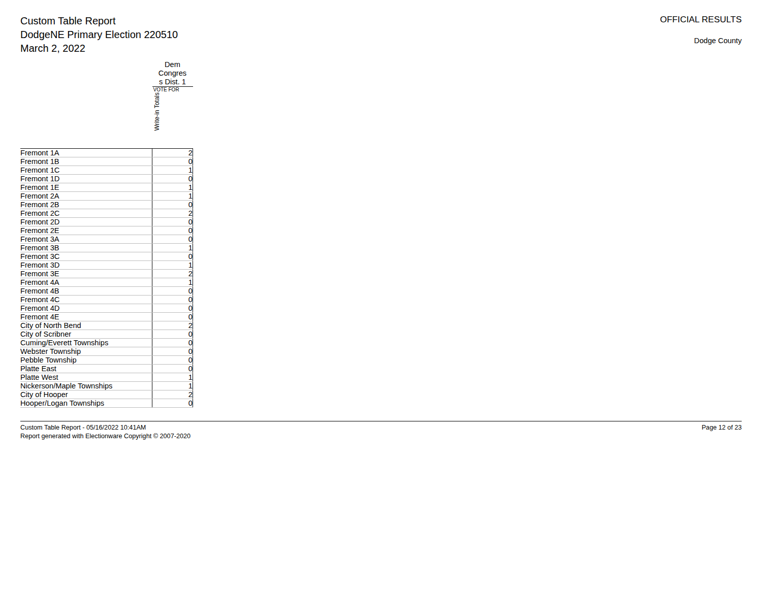OFFICIAL RESULTS
Custom Table Report
DodgeNE Primary Election 220510
March 2, 2022
Dodge County
| | Dem Congres s Dist. 1 VOTE FOR Write-in Totals |
| --- | --- |
| Fremont 1A | 2 |
| Fremont 1B | 0 |
| Fremont 1C | 1 |
| Fremont 1D | 0 |
| Fremont 1E | 1 |
| Fremont 2A | 1 |
| Fremont 2B | 0 |
| Fremont 2C | 2 |
| Fremont 2D | 0 |
| Fremont 2E | 0 |
| Fremont 3A | 0 |
| Fremont 3B | 1 |
| Fremont 3C | 0 |
| Fremont 3D | 1 |
| Fremont 3E | 2 |
| Fremont 4A | 1 |
| Fremont 4B | 0 |
| Fremont 4C | 0 |
| Fremont 4D | 0 |
| Fremont 4E | 0 |
| City of North Bend | 2 |
| City of Scribner | 0 |
| Cuming/Everett Townships | 0 |
| Webster Township | 0 |
| Pebble Township | 0 |
| Platte East | 0 |
| Platte West | 1 |
| Nickerson/Maple Townships | 1 |
| City of Hooper | 2 |
| Hooper/Logan Townships | 0 |
Custom Table Report - 05/16/2022 10:41AM
Report generated with Electionware Copyright © 2007-2020
Page 12 of 23